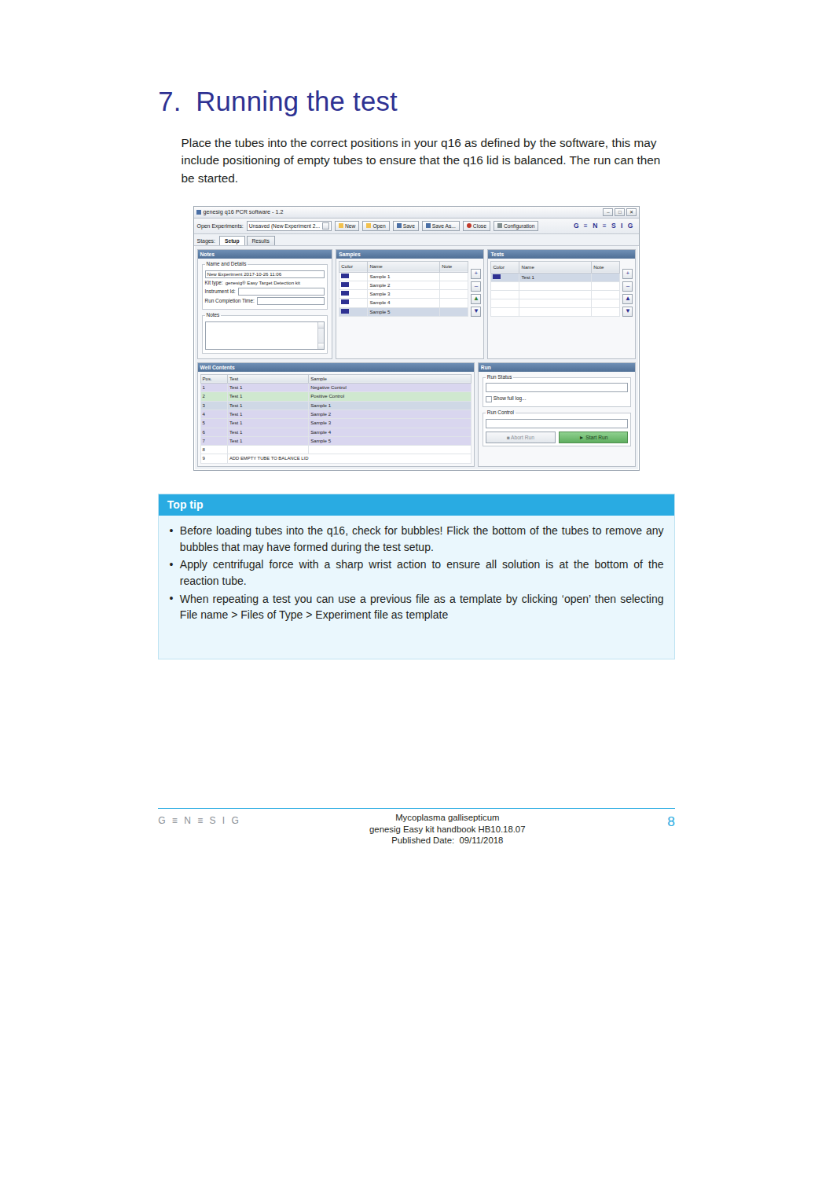7. Running the test
Place the tubes into the correct positions in your q16 as defined by the software, this may include positioning of empty tubes to ensure that the q16 lid is balanced. The run can then be started.
genesig q16 PCR software - 1.2
–□✕
Open Experiments: Unsaved (New Experiment 2... New Open Save Save As... Close Configuration G ≡ N ≡ S I G
Stages: Setup Results
Notes
Name and Details
New Experiment 2017-10-26 11:06
Kit type: genesig® Easy Target Detection kit
Instrument Id:
Run Completion Time:
Notes
Samples
| Color | Name | Note |
| --- | --- | --- |
| | Sample 1 | |
| | Sample 2 | |
| | Sample 3 | |
| | Sample 4 | |
| | Sample 5 | |
+ – ▲ ▼
Tests
| Color | Name | Note |
| --- | --- | --- |
| | Test 1 | |
+ – ▲ ▼
Well Contents
| Pos. | Test | Sample |
| --- | --- | --- |
| 1 | Test 1 | Negative Control |
| 2 | Test 1 | Positive Control |
| 3 | Test 1 | Sample 1 |
| 4 | Test 1 | Sample 2 |
| 5 | Test 1 | Sample 3 |
| 6 | Test 1 | Sample 4 |
| 7 | Test 1 | Sample 5 |
| 8 | | |
| 9 | ADD EMPTY TUBE TO BALANCE LID |
Run
Run Status
Show full log...
Run Control
■ Abort Run
► Start Run
Top tip
Before loading tubes into the q16, check for bubbles! Flick the bottom of the tubes to remove any bubbles that may have formed during the test setup.
Apply centrifugal force with a sharp wrist action to ensure all solution is at the bottom of the reaction tube.
When repeating a test you can use a previous file as a template by clicking ‘open’ then selecting File name > Files of Type > Experiment file as template
G ≡ N ≡ S I G
Mycoplasma gallisepticum
genesig Easy kit handbook HB10.18.07
Published Date: 09/11/2018
8